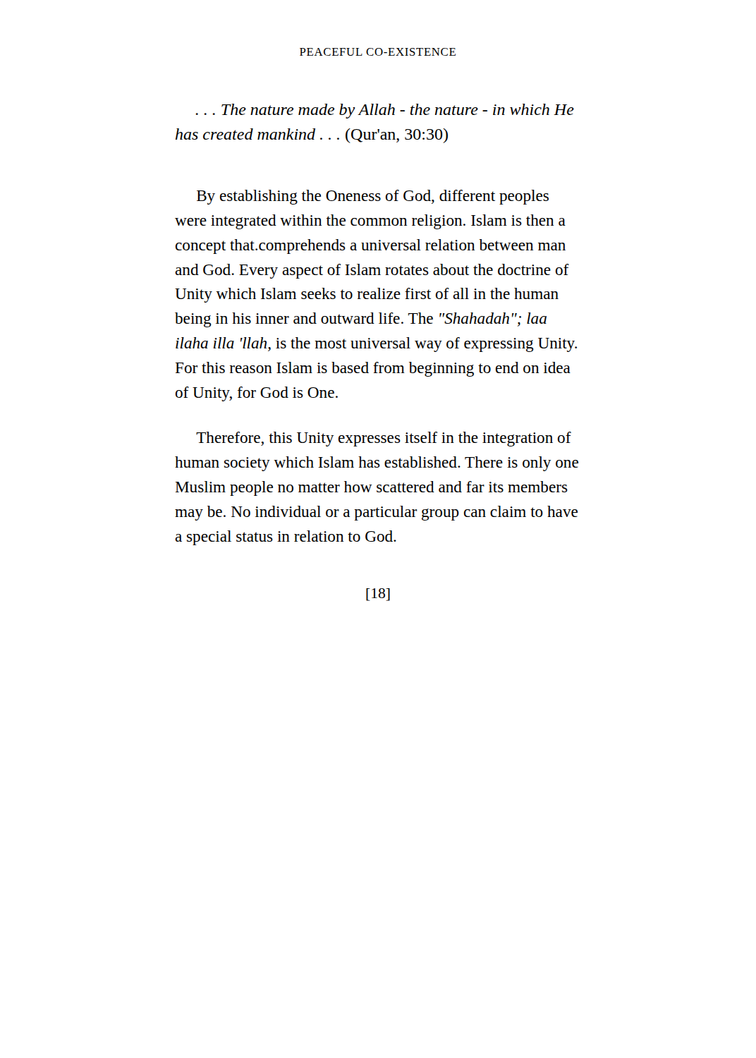PEACEFUL CO-EXISTENCE
. . . The nature made by Allah - the nature - in which He has created mankind . . . (Qur'an, 30:30)
By establishing the Oneness of God, different peoples were integrated within the common religion. Islam is then a concept that.comprehends a universal relation between man and God. Every aspect of Islam rotates about the doctrine of Unity which Islam seeks to realize first of all in the human being in his inner and outward life. The "Shahadah"; laa ilaha illa 'llah, is the most universal way of expressing Unity. For this reason Islam is based from beginning to end on idea of Unity, for God is One.
Therefore, this Unity expresses itself in the integration of human society which Islam has established. There is only one Muslim people no matter how scattered and far its members may be. No individual or a particular group can claim to have a special status in relation to God.
[18]